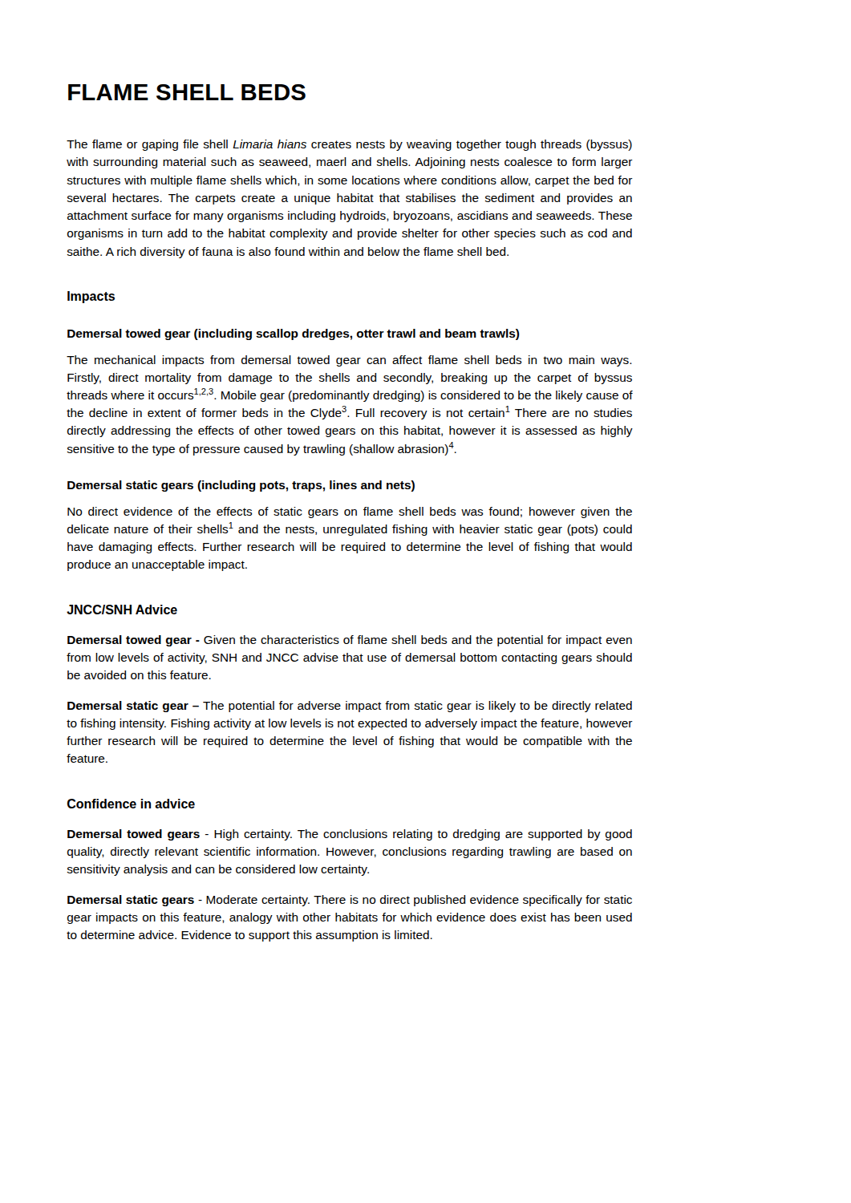FLAME SHELL BEDS
The flame or gaping file shell Limaria hians creates nests by weaving together tough threads (byssus) with surrounding material such as seaweed, maerl and shells. Adjoining nests coalesce to form larger structures with multiple flame shells which, in some locations where conditions allow, carpet the bed for several hectares. The carpets create a unique habitat that stabilises the sediment and provides an attachment surface for many organisms including hydroids, bryozoans, ascidians and seaweeds. These organisms in turn add to the habitat complexity and provide shelter for other species such as cod and saithe. A rich diversity of fauna is also found within and below the flame shell bed.
Impacts
Demersal towed gear (including scallop dredges, otter trawl and beam trawls)
The mechanical impacts from demersal towed gear can affect flame shell beds in two main ways. Firstly, direct mortality from damage to the shells and secondly, breaking up the carpet of byssus threads where it occurs1,2,3. Mobile gear (predominantly dredging) is considered to be the likely cause of the decline in extent of former beds in the Clyde3. Full recovery is not certain1 There are no studies directly addressing the effects of other towed gears on this habitat, however it is assessed as highly sensitive to the type of pressure caused by trawling (shallow abrasion)4.
Demersal static gears (including pots, traps, lines and nets)
No direct evidence of the effects of static gears on flame shell beds was found; however given the delicate nature of their shells1 and the nests, unregulated fishing with heavier static gear (pots) could have damaging effects. Further research will be required to determine the level of fishing that would produce an unacceptable impact.
JNCC/SNH Advice
Demersal towed gear - Given the characteristics of flame shell beds and the potential for impact even from low levels of activity, SNH and JNCC advise that use of demersal bottom contacting gears should be avoided on this feature.
Demersal static gear – The potential for adverse impact from static gear is likely to be directly related to fishing intensity. Fishing activity at low levels is not expected to adversely impact the feature, however further research will be required to determine the level of fishing that would be compatible with the feature.
Confidence in advice
Demersal towed gears - High certainty. The conclusions relating to dredging are supported by good quality, directly relevant scientific information. However, conclusions regarding trawling are based on sensitivity analysis and can be considered low certainty.
Demersal static gears - Moderate certainty. There is no direct published evidence specifically for static gear impacts on this feature, analogy with other habitats for which evidence does exist has been used to determine advice. Evidence to support this assumption is limited.